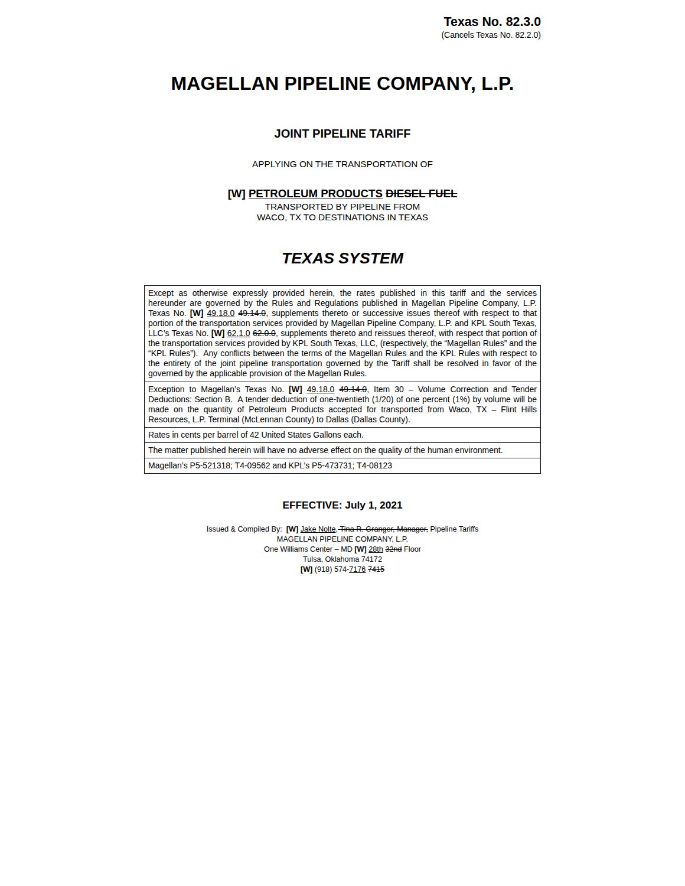Texas No. 82.3.0
(Cancels Texas No. 82.2.0)
MAGELLAN PIPELINE COMPANY, L.P.
JOINT PIPELINE TARIFF
APPLYING ON THE TRANSPORTATION OF
[W] PETROLEUM PRODUCTS DIESEL FUEL
TRANSPORTED BY PIPELINE FROM
WACO, TX TO DESTINATIONS IN TEXAS
TEXAS SYSTEM
| Except as otherwise expressly provided herein, the rates published in this tariff and the services hereunder are governed by the Rules and Regulations published in Magellan Pipeline Company, L.P. Texas No. [W] 49.18.0 49.14.0 , supplements thereto or successive issues thereof with respect to that portion of the transportation services provided by Magellan Pipeline Company, L.P. and KPL South Texas, LLC’s Texas No. [W] 62.1.0 62.0.0 , supplements thereto and reissues thereof, with respect that portion of the transportation services provided by KPL South Texas, LLC, (respectively, the “Magellan Rules” and the “KPL Rules”). Any conflicts between the terms of the Magellan Rules and the KPL Rules with respect to the entirety of the joint pipeline transportation governed by the Tariff shall be resolved in favor of the governed by the applicable provision of the Magellan Rules. |
| Exception to Magellan’s Texas No. [W] 49.18.0 49.14.0 , Item 30 – Volume Correction and Tender Deductions: Section B. A tender deduction of one-twentieth (1/20) of one percent (1%) by volume will be made on the quantity of Petroleum Products accepted for transported from Waco, TX – Flint Hills Resources, L.P. Terminal (McLennan County) to Dallas (Dallas County). |
| Rates in cents per barrel of 42 United States Gallons each. |
| The matter published herein will have no adverse effect on the quality of the human environment. |
| Magellan’s P5-521318; T4-09562 and KPL’s P5-473731; T4-08123 |
EFFECTIVE: July 1, 2021
Issued & Compiled By: [W] Jake Nolte, Tina R. Granger, Manager, Pipeline Tariffs
MAGELLAN PIPELINE COMPANY, L.P.
One Williams Center – MD [W] 28th 32nd Floor
Tulsa, Oklahoma 74172
[W] (918) 574-7176 7415